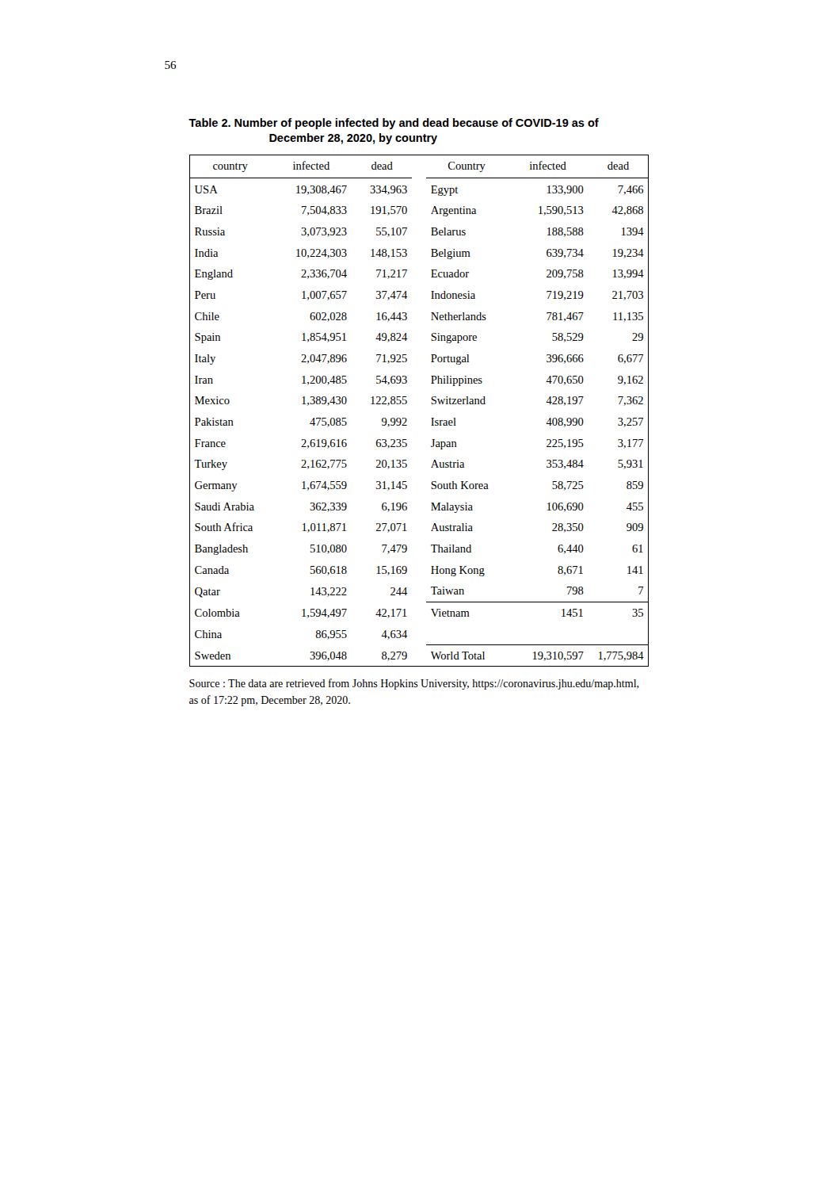56
Table 2. Number of people infected by and dead because of COVID-19 as of December 28, 2020, by country
| country | infected | dead | | Country | infected | dead |
| --- | --- | --- | --- | --- | --- | --- |
| USA | 19,308,467 | 334,963 | | Egypt | 133,900 | 7,466 |
| Brazil | 7,504,833 | 191,570 | | Argentina | 1,590,513 | 42,868 |
| Russia | 3,073,923 | 55,107 | | Belarus | 188,588 | 1394 |
| India | 10,224,303 | 148,153 | | Belgium | 639,734 | 19,234 |
| England | 2,336,704 | 71,217 | | Ecuador | 209,758 | 13,994 |
| Peru | 1,007,657 | 37,474 | | Indonesia | 719,219 | 21,703 |
| Chile | 602,028 | 16,443 | | Netherlands | 781,467 | 11,135 |
| Spain | 1,854,951 | 49,824 | | Singapore | 58,529 | 29 |
| Italy | 2,047,896 | 71,925 | | Portugal | 396,666 | 6,677 |
| Iran | 1,200,485 | 54,693 | | Philippines | 470,650 | 9,162 |
| Mexico | 1,389,430 | 122,855 | | Switzerland | 428,197 | 7,362 |
| Pakistan | 475,085 | 9,992 | | Israel | 408,990 | 3,257 |
| France | 2,619,616 | 63,235 | | Japan | 225,195 | 3,177 |
| Turkey | 2,162,775 | 20,135 | | Austria | 353,484 | 5,931 |
| Germany | 1,674,559 | 31,145 | | South Korea | 58,725 | 859 |
| Saudi Arabia | 362,339 | 6,196 | | Malaysia | 106,690 | 455 |
| South Africa | 1,011,871 | 27,071 | | Australia | 28,350 | 909 |
| Bangladesh | 510,080 | 7,479 | | Thailand | 6,440 | 61 |
| Canada | 560,618 | 15,169 | | Hong Kong | 8,671 | 141 |
| Qatar | 143,222 | 244 | | Taiwan | 798 | 7 |
| Colombia | 1,594,497 | 42,171 | | Vietnam | 1451 | 35 |
| China | 86,955 | 4,634 | | | | |
| Sweden | 396,048 | 8,279 | | World Total | 19,310,597 | 1,775,984 |
Source : The data are retrieved from Johns Hopkins University, https://coronavirus.jhu.edu/map.html, as of 17:22 pm, December 28, 2020.